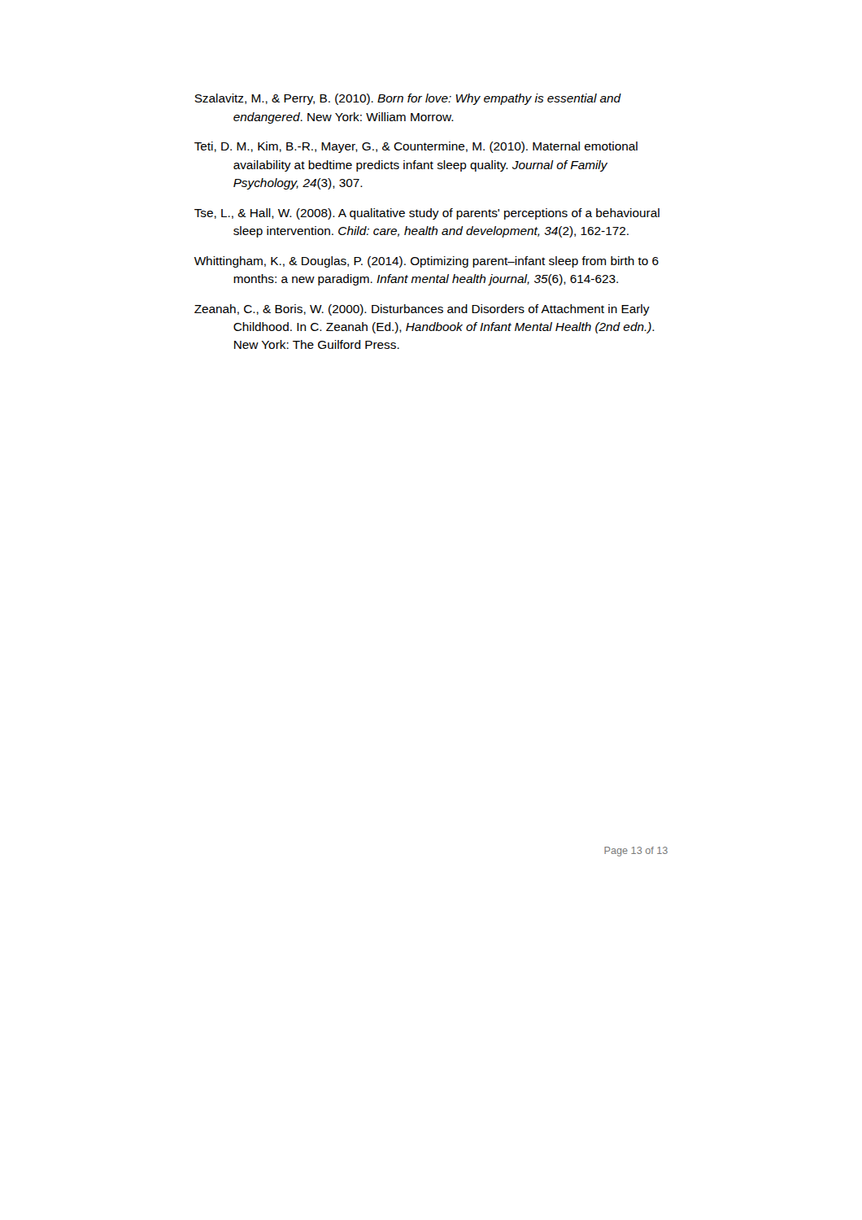Szalavitz, M., & Perry, B. (2010). Born for love: Why empathy is essential and endangered. New York: William Morrow.
Teti, D. M., Kim, B.-R., Mayer, G., & Countermine, M. (2010). Maternal emotional availability at bedtime predicts infant sleep quality. Journal of Family Psychology, 24(3), 307.
Tse, L., & Hall, W. (2008). A qualitative study of parents' perceptions of a behavioural sleep intervention. Child: care, health and development, 34(2), 162-172.
Whittingham, K., & Douglas, P. (2014). Optimizing parent–infant sleep from birth to 6 months: a new paradigm. Infant mental health journal, 35(6), 614-623.
Zeanah, C., & Boris, W. (2000). Disturbances and Disorders of Attachment in Early Childhood. In C. Zeanah (Ed.), Handbook of Infant Mental Health (2nd edn.). New York: The Guilford Press.
Page 13 of 13